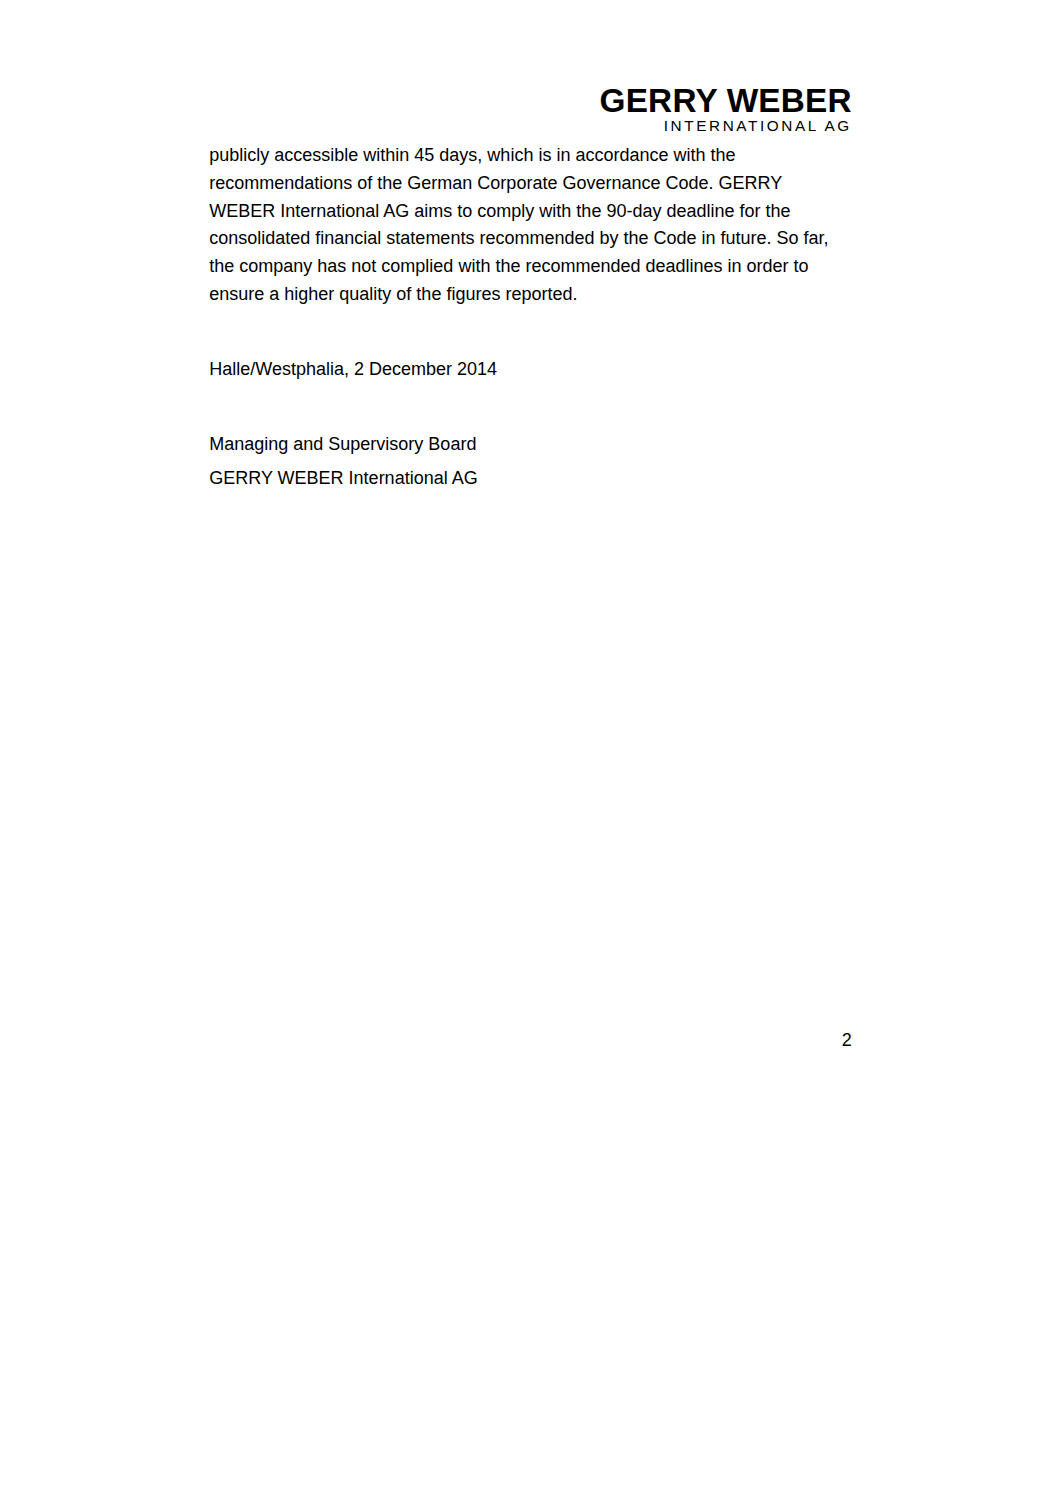GERRY WEBER
INTERNATIONAL AG
publicly accessible within 45 days, which is in accordance with the recommendations of the German Corporate Governance Code. GERRY WEBER International AG aims to comply with the 90-day deadline for the consolidated financial statements recommended by the Code in future. So far, the company has not complied with the recommended deadlines in order to ensure a higher quality of the figures reported.
Halle/Westphalia, 2 December 2014
Managing and Supervisory Board
GERRY WEBER International AG
2